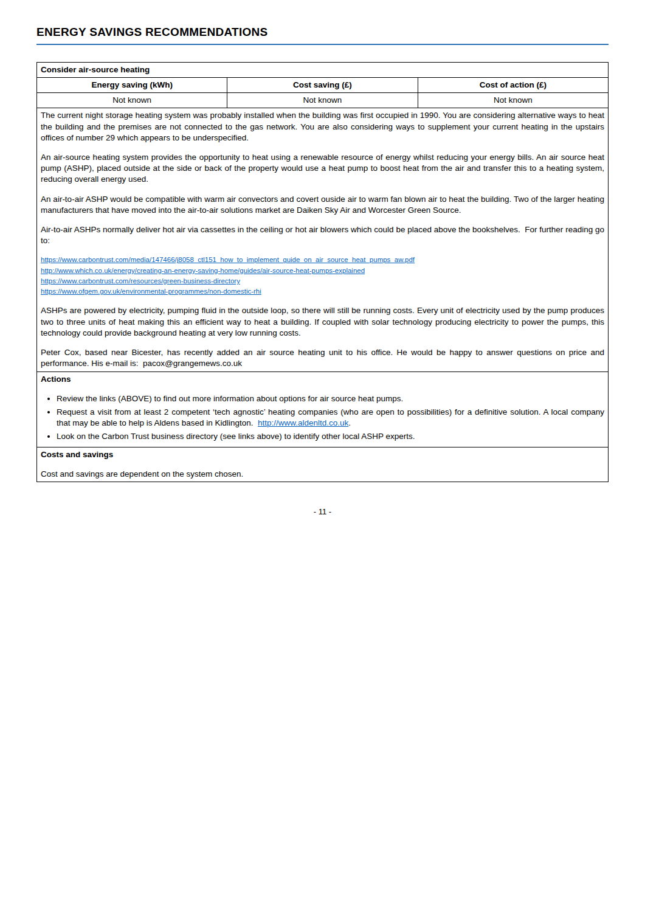ENERGY SAVINGS RECOMMENDATIONS
| Consider air-source heating |
| Energy saving (kWh) | Cost saving (£) | Cost of action (£) |
| Not known | Not known | Not known |
| The current night storage heating system was probably installed when the building was first occupied in 1990. You are considering alternative ways to heat the building and the premises are not connected to the gas network. You are also considering ways to supplement your current heating in the upstairs offices of number 29 which appears to be underspecified. An air-source heating system provides the opportunity to heat using a renewable resource of energy whilst reducing your energy bills. An air source heat pump (ASHP), placed outside at the side or back of the property would use a heat pump to boost heat from the air and transfer this to a heating system, reducing overall energy used. An air-to-air ASHP would be compatible with warm air convectors and covert ouside air to warm fan blown air to heat the building. Two of the larger heating manufacturers that have moved into the air-to-air solutions market are Daiken Sky Air and Worcester Green Source. Air-to-air ASHPs normally deliver hot air via cassettes in the ceiling or hot air blowers which could be placed above the bookshelves. For further reading go to: https://www.carbontrust.com/media/147466/j8058_ctl151_how_to_implement_guide_on_air_source_heat_pumps_aw.pdf http://www.which.co.uk/energy/creating-an-energy-saving-home/guides/air-source-heat-pumps-explained https://www.carbontrust.com/resources/green-business-directory https://www.ofgem.gov.uk/environmental-programmes/non-domestic-rhi ASHPs are powered by electricity, pumping fluid in the outside loop, so there will still be running costs. Every unit of electricity used by the pump produces two to three units of heat making this an efficient way to heat a building. If coupled with solar technology producing electricity to power the pumps, this technology could provide background heating at very low running costs. Peter Cox, based near Bicester, has recently added an air source heating unit to his office. He would be happy to answer questions on price and performance. His e-mail is: pacox@grangemews.co.uk |
| Actions Review the links (ABOVE) to find out more information about options for air source heat pumps. Request a visit from at least 2 competent ‘tech agnostic’ heating companies (who are open to possibilities) for a definitive solution. A local company that may be able to help is Aldens based in Kidlington. http://www.aldenltd.co.uk . Look on the Carbon Trust business directory (see links above) to identify other local ASHP experts. |
| Costs and savings Cost and savings are dependent on the system chosen. |
- 11 -